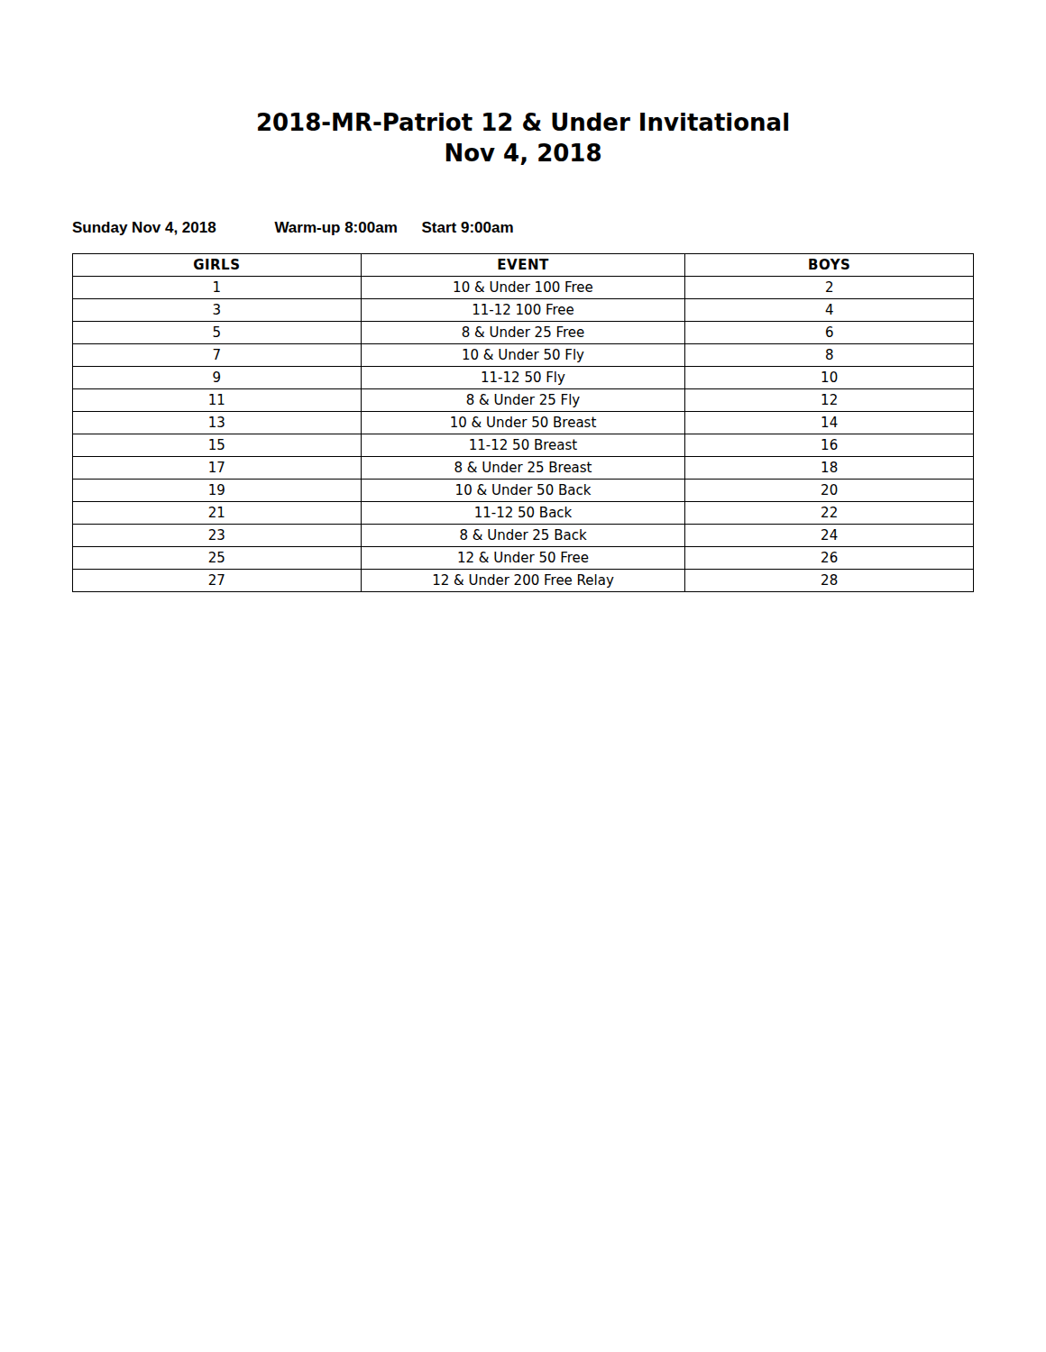2018-MR-Patriot 12 & Under Invitational
Nov 4, 2018
Sunday Nov 4, 2018 Warm-up 8:00am Start 9:00am
| GIRLS | EVENT | BOYS |
| --- | --- | --- |
| 1 | 10 & Under 100 Free | 2 |
| 3 | 11-12 100 Free | 4 |
| 5 | 8 & Under 25 Free | 6 |
| 7 | 10 & Under 50 Fly | 8 |
| 9 | 11-12 50 Fly | 10 |
| 11 | 8 & Under 25 Fly | 12 |
| 13 | 10 & Under 50 Breast | 14 |
| 15 | 11-12 50 Breast | 16 |
| 17 | 8 & Under 25 Breast | 18 |
| 19 | 10 & Under 50 Back | 20 |
| 21 | 11-12 50 Back | 22 |
| 23 | 8 & Under 25 Back | 24 |
| 25 | 12 & Under 50 Free | 26 |
| 27 | 12 & Under 200 Free Relay | 28 |